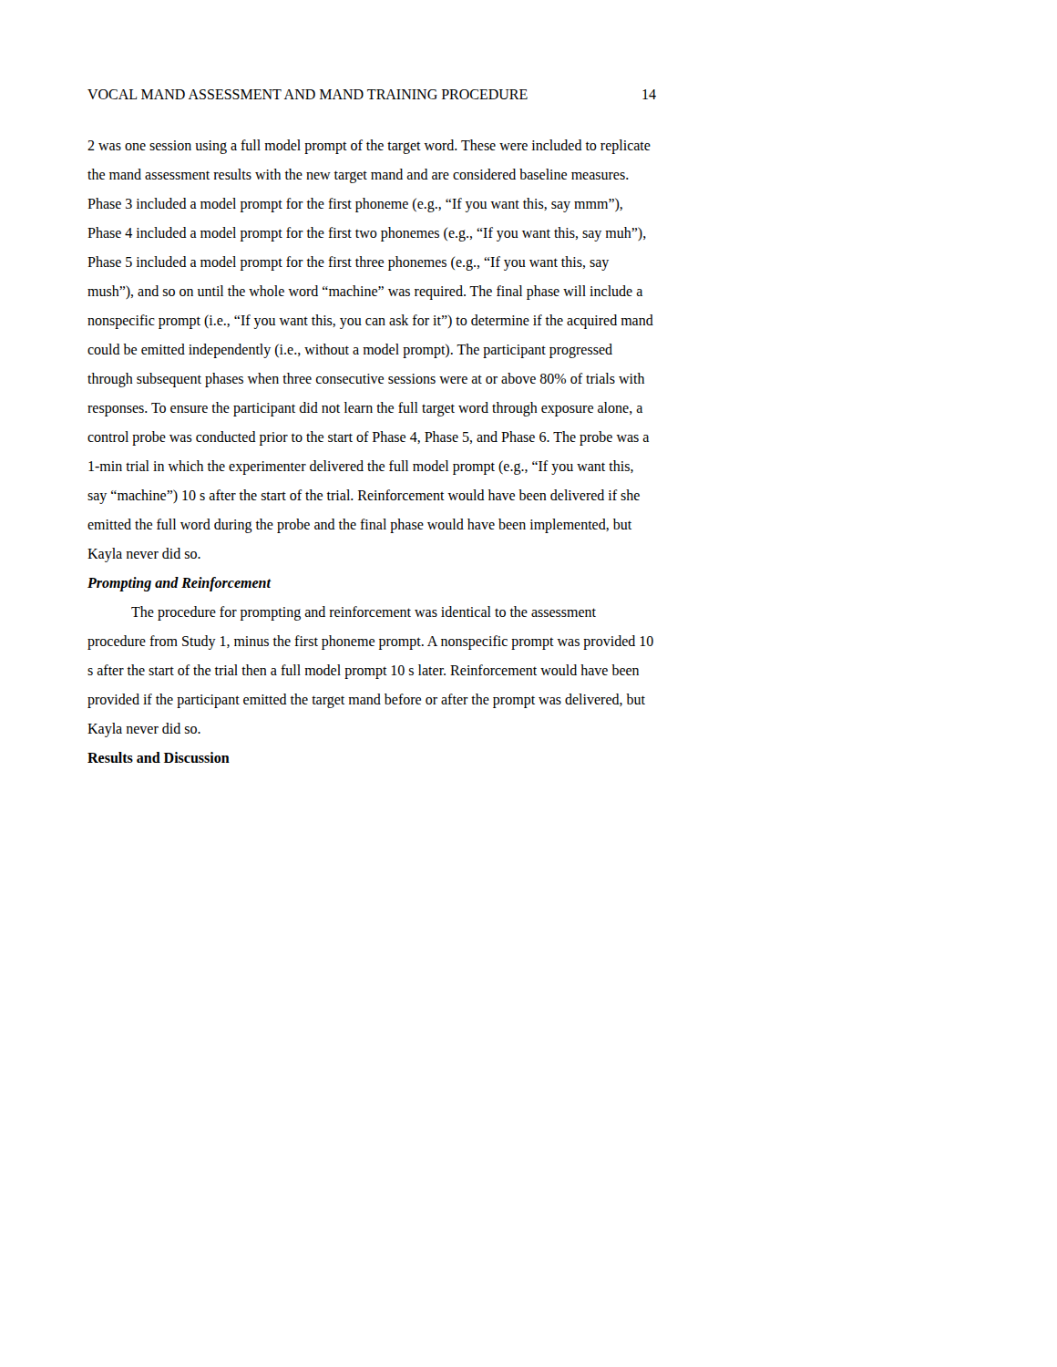Vocal Mand Assessment and Mand Training Procedure 14
2 was one session using a full model prompt of the target word. These were included to replicate the mand assessment results with the new target mand and are considered baseline measures. Phase 3 included a model prompt for the first phoneme (e.g., “If you want this, say mmm”), Phase 4 included a model prompt for the first two phonemes (e.g., “If you want this, say muh”), Phase 5 included a model prompt for the first three phonemes (e.g., “If you want this, say mush”), and so on until the whole word “machine” was required. The final phase will include a nonspecific prompt (i.e., “If you want this, you can ask for it”) to determine if the acquired mand could be emitted independently (i.e., without a model prompt). The participant progressed through subsequent phases when three consecutive sessions were at or above 80% of trials with responses. To ensure the participant did not learn the full target word through exposure alone, a control probe was conducted prior to the start of Phase 4, Phase 5, and Phase 6. The probe was a 1-min trial in which the experimenter delivered the full model prompt (e.g., “If you want this, say “machine”) 10 s after the start of the trial. Reinforcement would have been delivered if she emitted the full word during the probe and the final phase would have been implemented, but Kayla never did so.
Prompting and Reinforcement
The procedure for prompting and reinforcement was identical to the assessment procedure from Study 1, minus the first phoneme prompt. A nonspecific prompt was provided 10 s after the start of the trial then a full model prompt 10 s later. Reinforcement would have been provided if the participant emitted the target mand before or after the prompt was delivered, but Kayla never did so.
Results and Discussion